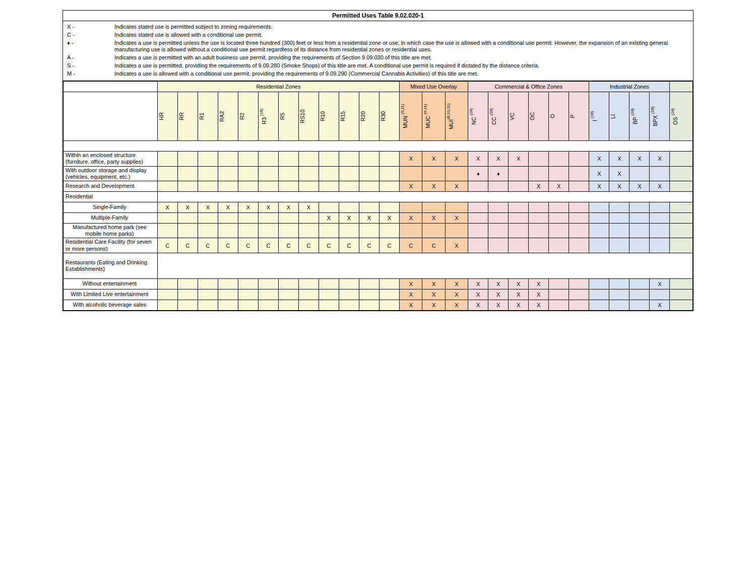Permitted Uses Table 9.02.020-1
| X - | Indicates stated use is permitted subject to zoning requirements. |
| C - | Indicates stated use is allowed with a conditional use permit. |
| ♦ - | Indicates a use is permitted unless the use is located three hundred (300) feet or less from a residential zone or use, in which case the use is allowed with a conditional use permit. However, the expansion of an existing general manufacturing use is allowed without a conditional use permit regardless of its distance from residential zones or residential uses. |
| A - | Indicates a use is permitted with an adult business use permit, providing the requirements of Section 9.09.030 of this title are met. |
| S - | Indicates a use is permitted, providing the requirements of 9.09.280 (Smoke Shops) of this title are met. A conditional use permit is required if dictated by the distance criteria. |
| M - | Indicates a use is allowed with a conditional use permit, providing the requirements of 9.09.290 (Commercial Cannabis Activities) of this title are met. |
| | Residential Zones | Mixed Use Overlay | Commercial & Office Zones | Industrial Zones | |
| | HR | RR | R1 | RA2 | R2 | R3 (18) | R5 | RS10 | R10 | R15 | R20 | R30 | MUN (9,11) | MUC (9,11) | MUI (8,10,11) | NC (18) | CC (18) | VC | OC | O | P | I (18) | LI | BP (18) | BPX (18) | OS (18) |
| Within an enclosed structure (furniture, office, party supplies) | | | | | | | | | | | | | X | X | X | X | X | X | | | | X | X | X | X | |
| With outdoor storage and display (vehicles, equipment, etc.) | | | | | | | | | | | | | | | | ♦ | ♦ | | | | | X | X | | | |
| Research and Development | | | | | | | | | | | | | X | X | X | | | | X | X | | X | X | X | X | |
| Residential | |
| Single-Family | X | X | X | X | X | X | X | X | | | | | | | | | | | | | | | | | | |
| Multiple-Family | | | | | | | | | X | X | X | X | X | X | X | | | | | | | | | | | |
| Manufactured home park (see mobile home parks) | | | | | | | | | | | | | | | | | | | | | | | | | | |
| Residential Care Facility (for seven or more persons) | C | C | C | C | C | C | C | C | C | C | C | C | C | C | X | | | | | | | | | | | |
| Restaurants (Eating and Drinking Establishments) | |
| Without entertainment | | | | | | | | | | | | | X | X | X | X | X | X | X | | | | | | X | |
| With Limited Live entertainment | | | | | | | | | | | | | X | X | X | X | X | X | X | | | | | | | |
| With alcoholic beverage sales | | | | | | | | | | | | | X | X | X | X | X | X | X | | | | | | X | |